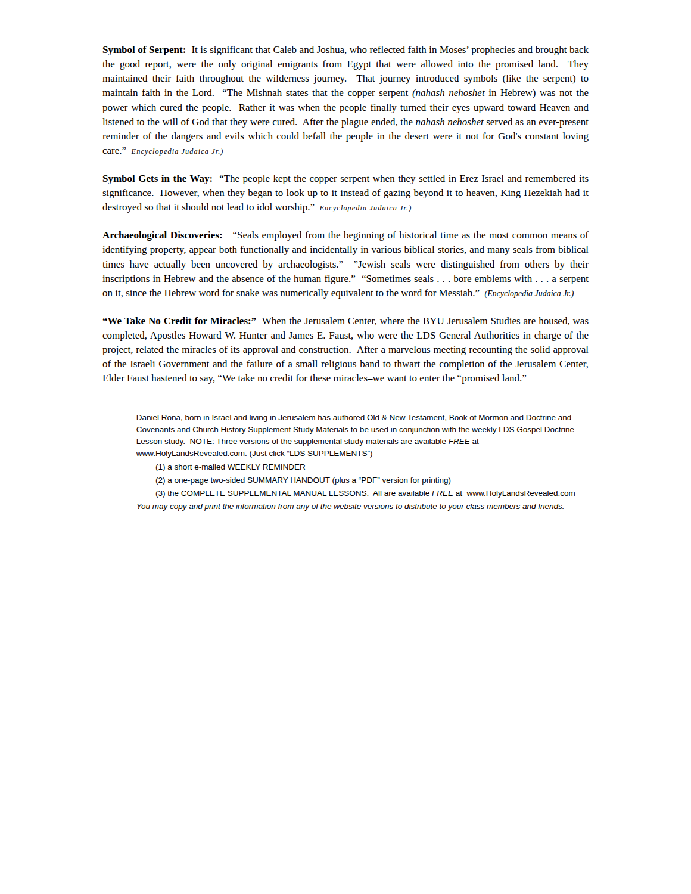Symbol of Serpent: It is significant that Caleb and Joshua, who reflected faith in Moses’ prophecies and brought back the good report, were the only original emigrants from Egypt that were allowed into the promised land. They maintained their faith throughout the wilderness journey. That journey introduced symbols (like the serpent) to maintain faith in the Lord. “The Mishnah states that the copper serpent (nahash nehoshet in Hebrew) was not the power which cured the people. Rather it was when the people finally turned their eyes upward toward Heaven and listened to the will of God that they were cured. After the plague ended, the nahash nehoshet served as an ever-present reminder of the dangers and evils which could befall the people in the desert were it not for God's constant loving care.” Encyclopedia Judaica Jr.)
Symbol Gets in the Way: “The people kept the copper serpent when they settled in Erez Israel and remembered its significance. However, when they began to look up to it instead of gazing beyond it to heaven, King Hezekiah had it destroyed so that it should not lead to idol worship.” Encyclopedia Judaica Jr.)
Archaeological Discoveries: “Seals employed from the beginning of historical time as the most common means of identifying property, appear both functionally and incidentally in various biblical stories, and many seals from biblical times have actually been uncovered by archaeologists.” ”Jewish seals were distinguished from others by their inscriptions in Hebrew and the absence of the human figure.” “Sometimes seals . . . bore emblems with . . . a serpent on it, since the Hebrew word for snake was numerically equivalent to the word for Messiah.” (Encyclopedia Judaica Jr.)
“We Take No Credit for Miracles:” When the Jerusalem Center, where the BYU Jerusalem Studies are housed, was completed, Apostles Howard W. Hunter and James E. Faust, who were the LDS General Authorities in charge of the project, related the miracles of its approval and construction. After a marvelous meeting recounting the solid approval of the Israeli Government and the failure of a small religious band to thwart the completion of the Jerusalem Center, Elder Faust hastened to say, “We take no credit for these miracles–we want to enter the “promised land.”
Daniel Rona, born in Israel and living in Jerusalem has authored Old & New Testament, Book of Mormon and Doctrine and Covenants and Church History Supplement Study Materials to be used in conjunction with the weekly LDS Gospel Doctrine Lesson study. NOTE: Three versions of the supplemental study materials are available FREE at www.HolyLandsRevealed.com. (Just click “LDS SUPPLEMENTS”)
(1) a short e-mailed WEEKLY REMINDER
(2) a one-page two-sided SUMMARY HANDOUT (plus a “PDF” version for printing)
(3) the COMPLETE SUPPLEMENTAL MANUAL LESSONS. All are available FREE at www.HolyLandsRevealed.com
You may copy and print the information from any of the website versions to distribute to your class members and friends.